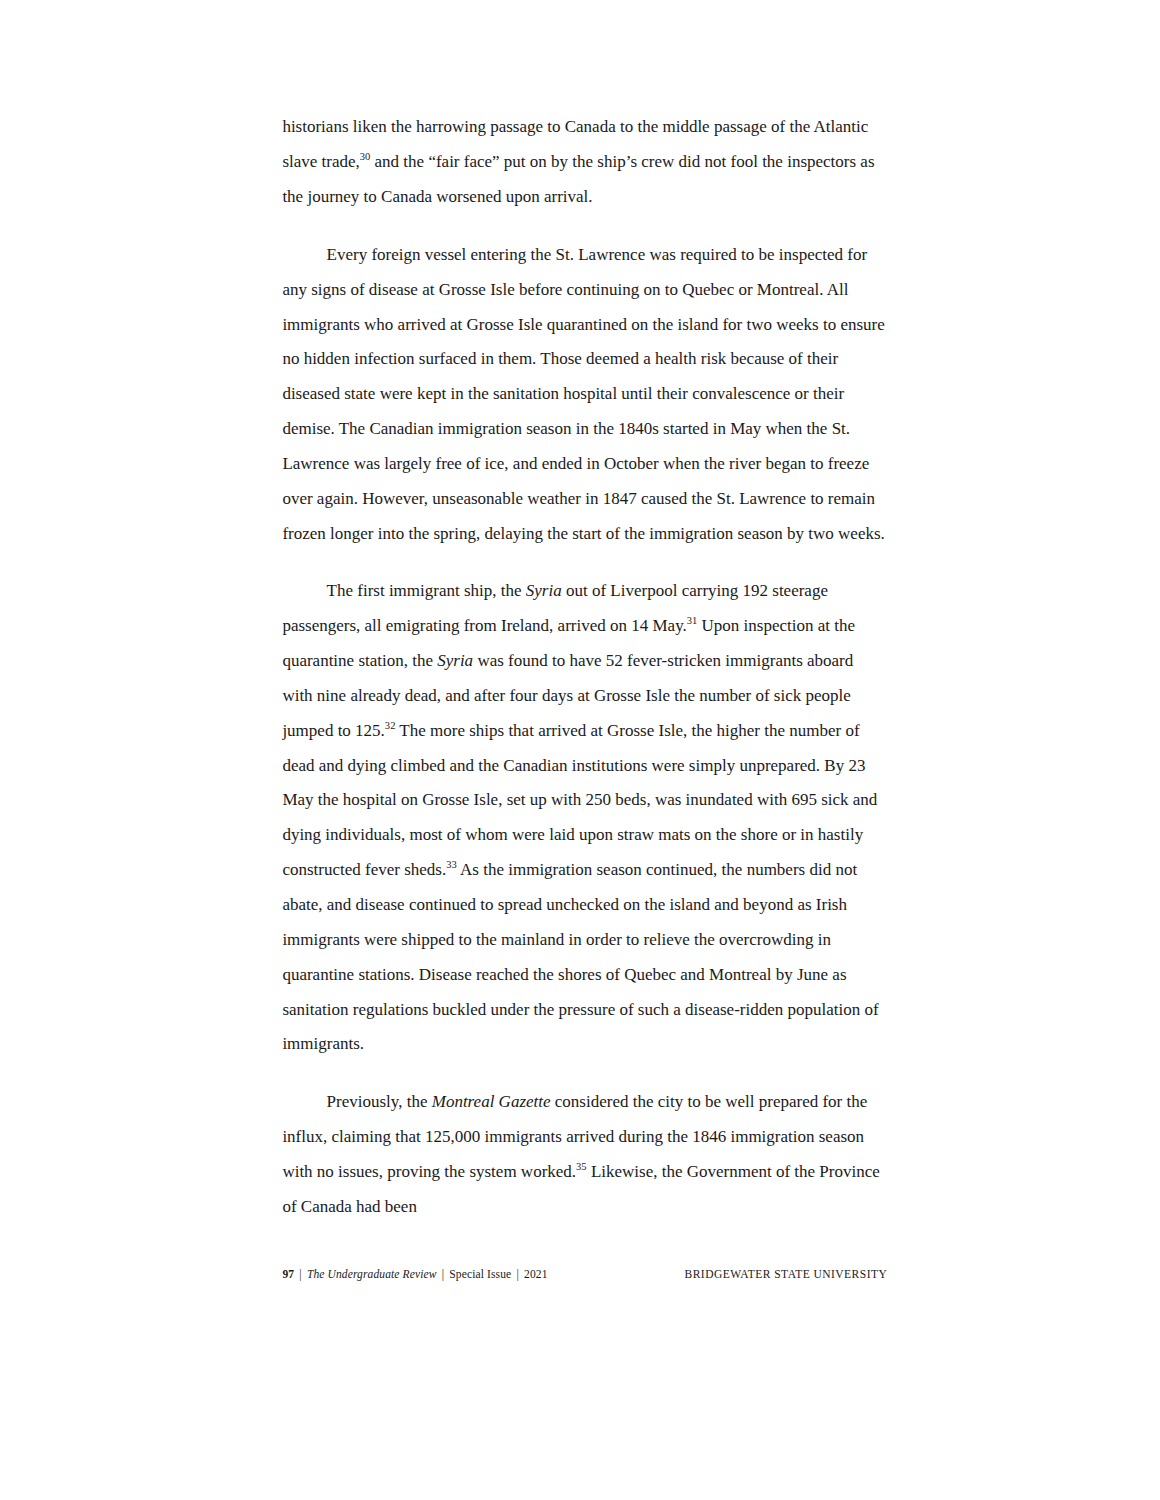historians liken the harrowing passage to Canada to the middle passage of the Atlantic slave trade,30 and the “fair face” put on by the ship’s crew did not fool the inspectors as the journey to Canada worsened upon arrival.
Every foreign vessel entering the St. Lawrence was required to be inspected for any signs of disease at Grosse Isle before continuing on to Quebec or Montreal. All immigrants who arrived at Grosse Isle quarantined on the island for two weeks to ensure no hidden infection surfaced in them. Those deemed a health risk because of their diseased state were kept in the sanitation hospital until their convalescence or their demise. The Canadian immigration season in the 1840s started in May when the St. Lawrence was largely free of ice, and ended in October when the river began to freeze over again. However, unseasonable weather in 1847 caused the St. Lawrence to remain frozen longer into the spring, delaying the start of the immigration season by two weeks.
The first immigrant ship, the Syria out of Liverpool carrying 192 steerage passengers, all emigrating from Ireland, arrived on 14 May.31 Upon inspection at the quarantine station, the Syria was found to have 52 fever-stricken immigrants aboard with nine already dead, and after four days at Grosse Isle the number of sick people jumped to 125.32 The more ships that arrived at Grosse Isle, the higher the number of dead and dying climbed and the Canadian institutions were simply unprepared. By 23 May the hospital on Grosse Isle, set up with 250 beds, was inundated with 695 sick and dying individuals, most of whom were laid upon straw mats on the shore or in hastily constructed fever sheds.33 As the immigration season continued, the numbers did not abate, and disease continued to spread unchecked on the island and beyond as Irish immigrants were shipped to the mainland in order to relieve the overcrowding in quarantine stations. Disease reached the shores of Quebec and Montreal by June as sanitation regulations buckled under the pressure of such a disease-ridden population of immigrants.
Previously, the Montreal Gazette considered the city to be well prepared for the influx, claiming that 125,000 immigrants arrived during the 1846 immigration season with no issues, proving the system worked.35 Likewise, the Government of the Province of Canada had been
97|The Undergraduate Review|Special Issue|2021
Bridgewater State University